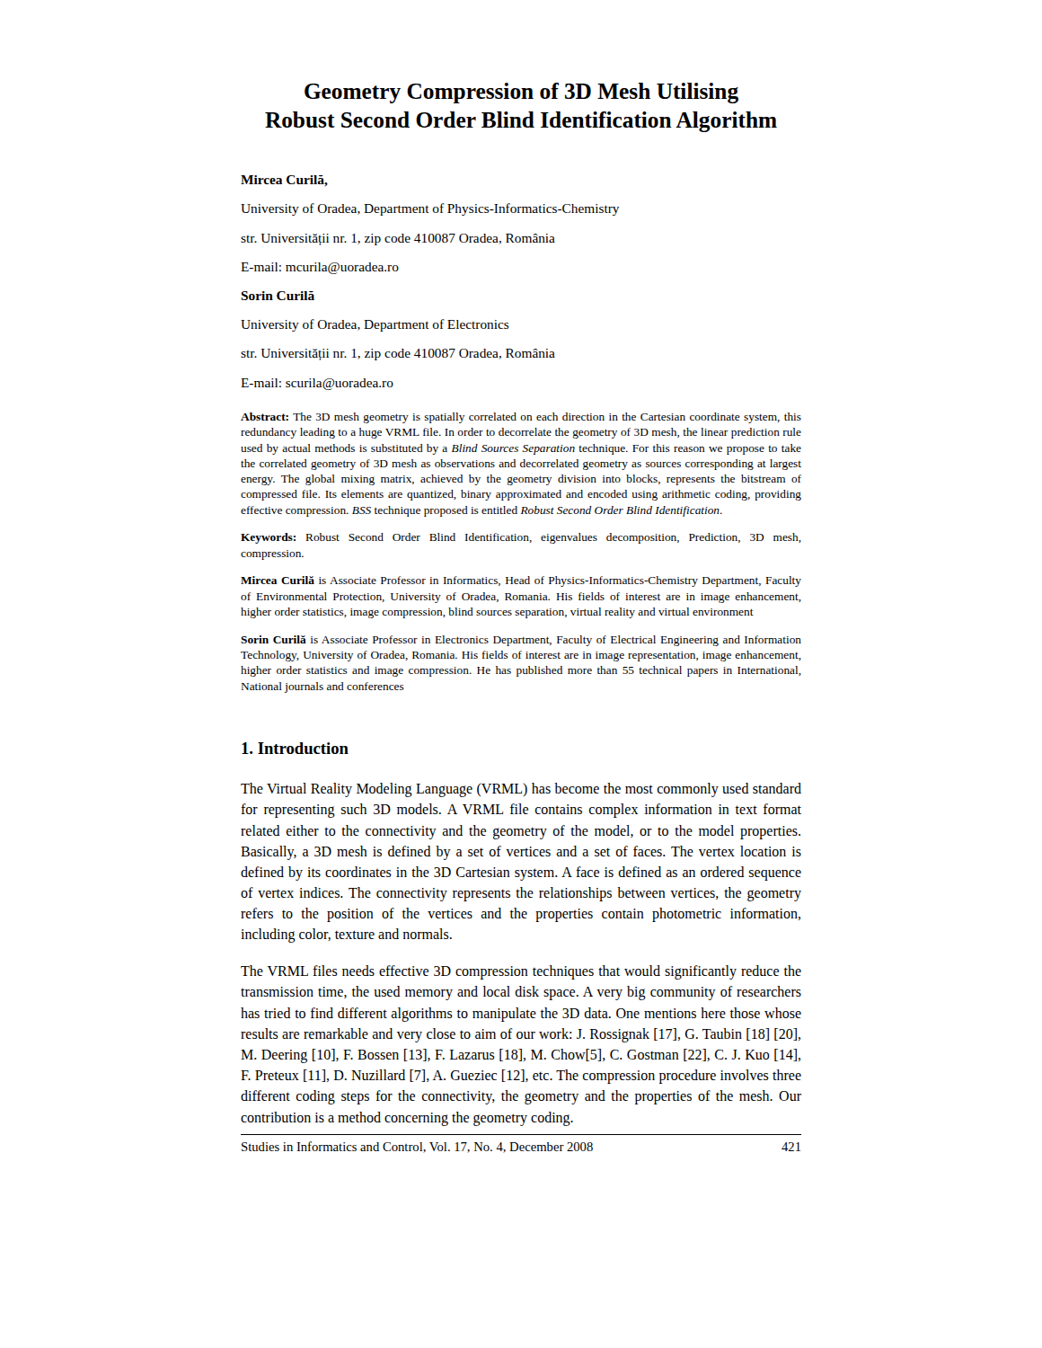Geometry Compression of 3D Mesh Utilising
Robust Second Order Blind Identification Algorithm
Mircea Curilă,
University of Oradea, Department of Physics-Informatics-Chemistry
str. Universității nr. 1, zip code 410087 Oradea, România
E-mail: mcurila@uoradea.ro
Sorin Curilă
University of Oradea, Department of Electronics
str. Universității nr. 1, zip code 410087 Oradea, România
E-mail: scurila@uoradea.ro
Abstract: The 3D mesh geometry is spatially correlated on each direction in the Cartesian coordinate system, this redundancy leading to a huge VRML file. In order to decorrelate the geometry of 3D mesh, the linear prediction rule used by actual methods is substituted by a Blind Sources Separation technique. For this reason we propose to take the correlated geometry of 3D mesh as observations and decorrelated geometry as sources corresponding at largest energy. The global mixing matrix, achieved by the geometry division into blocks, represents the bitstream of compressed file. Its elements are quantized, binary approximated and encoded using arithmetic coding, providing effective compression. BSS technique proposed is entitled Robust Second Order Blind Identification.
Keywords: Robust Second Order Blind Identification, eigenvalues decomposition, Prediction, 3D mesh, compression.
Mircea Curilă is Associate Professor in Informatics, Head of Physics-Informatics-Chemistry Department, Faculty of Environmental Protection, University of Oradea, Romania. His fields of interest are in image enhancement, higher order statistics, image compression, blind sources separation, virtual reality and virtual environment
Sorin Curilă is Associate Professor in Electronics Department, Faculty of Electrical Engineering and Information Technology, University of Oradea, Romania. His fields of interest are in image representation, image enhancement, higher order statistics and image compression. He has published more than 55 technical papers in International, National journals and conferences
1. Introduction
The Virtual Reality Modeling Language (VRML) has become the most commonly used standard for representing such 3D models. A VRML file contains complex information in text format related either to the connectivity and the geometry of the model, or to the model properties. Basically, a 3D mesh is defined by a set of vertices and a set of faces. The vertex location is defined by its coordinates in the 3D Cartesian system. A face is defined as an ordered sequence of vertex indices. The connectivity represents the relationships between vertices, the geometry refers to the position of the vertices and the properties contain photometric information, including color, texture and normals.
The VRML files needs effective 3D compression techniques that would significantly reduce the transmission time, the used memory and local disk space. A very big community of researchers has tried to find different algorithms to manipulate the 3D data. One mentions here those whose results are remarkable and very close to aim of our work: J. Rossignak [17], G. Taubin [18] [20], M. Deering [10], F. Bossen [13], F. Lazarus [18], M. Chow[5], C. Gostman [22], C. J. Kuo [14], F. Preteux [11], D. Nuzillard [7], A. Gueziec [12], etc. The compression procedure involves three different coding steps for the connectivity, the geometry and the properties of the mesh. Our contribution is a method concerning the geometry coding.
Studies in Informatics and Control, Vol. 17, No. 4, December 2008 421